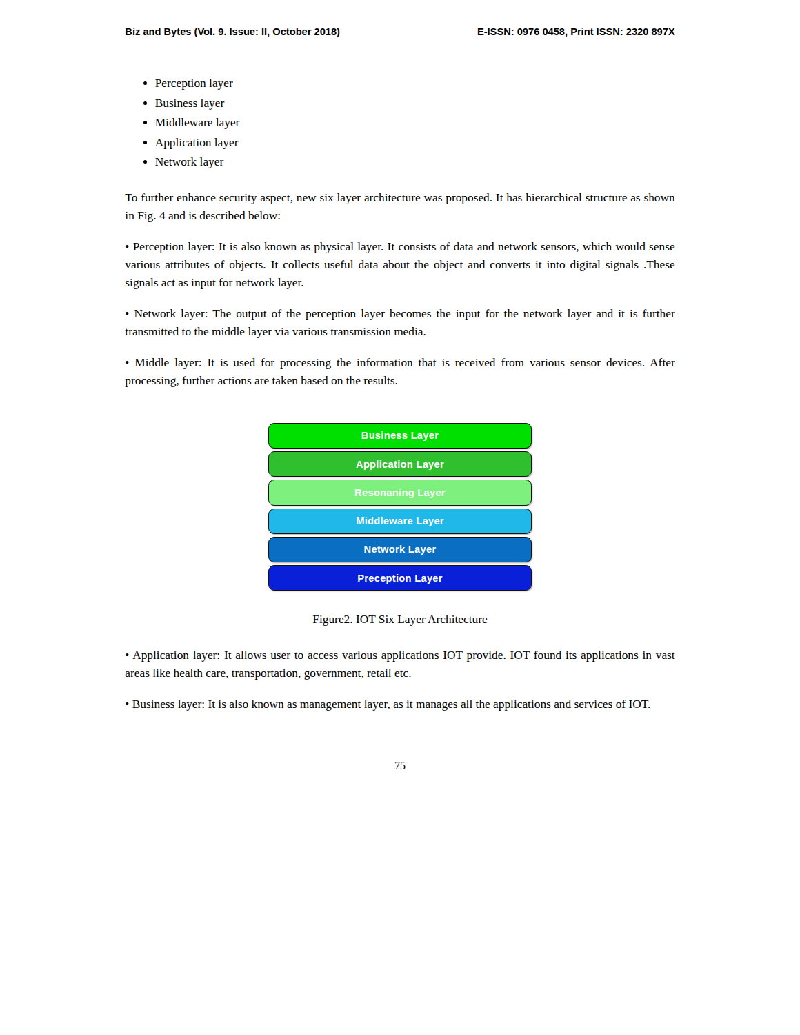Biz and Bytes (Vol. 9. Issue: II, October 2018) E-ISSN: 0976 0458, Print ISSN: 2320 897X
Perception layer
Business layer
Middleware layer
Application layer
Network layer
To further enhance security aspect, new six layer architecture was proposed. It has hierarchical structure as shown in Fig. 4 and is described below:
• Perception layer: It is also known as physical layer. It consists of data and network sensors, which would sense various attributes of objects. It collects useful data about the object and converts it into digital signals .These signals act as input for network layer.
• Network layer: The output of the perception layer becomes the input for the network layer and it is further transmitted to the middle layer via various transmission media.
• Middle layer: It is used for processing the information that is received from various sensor devices. After processing, further actions are taken based on the results.
Business Layer
Application Layer
Resonaning Layer
Middleware Layer
Network Layer
Preception Layer
Figure2. IOT Six Layer Architecture
• Application layer: It allows user to access various applications IOT provide. IOT found its applications in vast areas like health care, transportation, government, retail etc.
• Business layer: It is also known as management layer, as it manages all the applications and services of IOT.
75